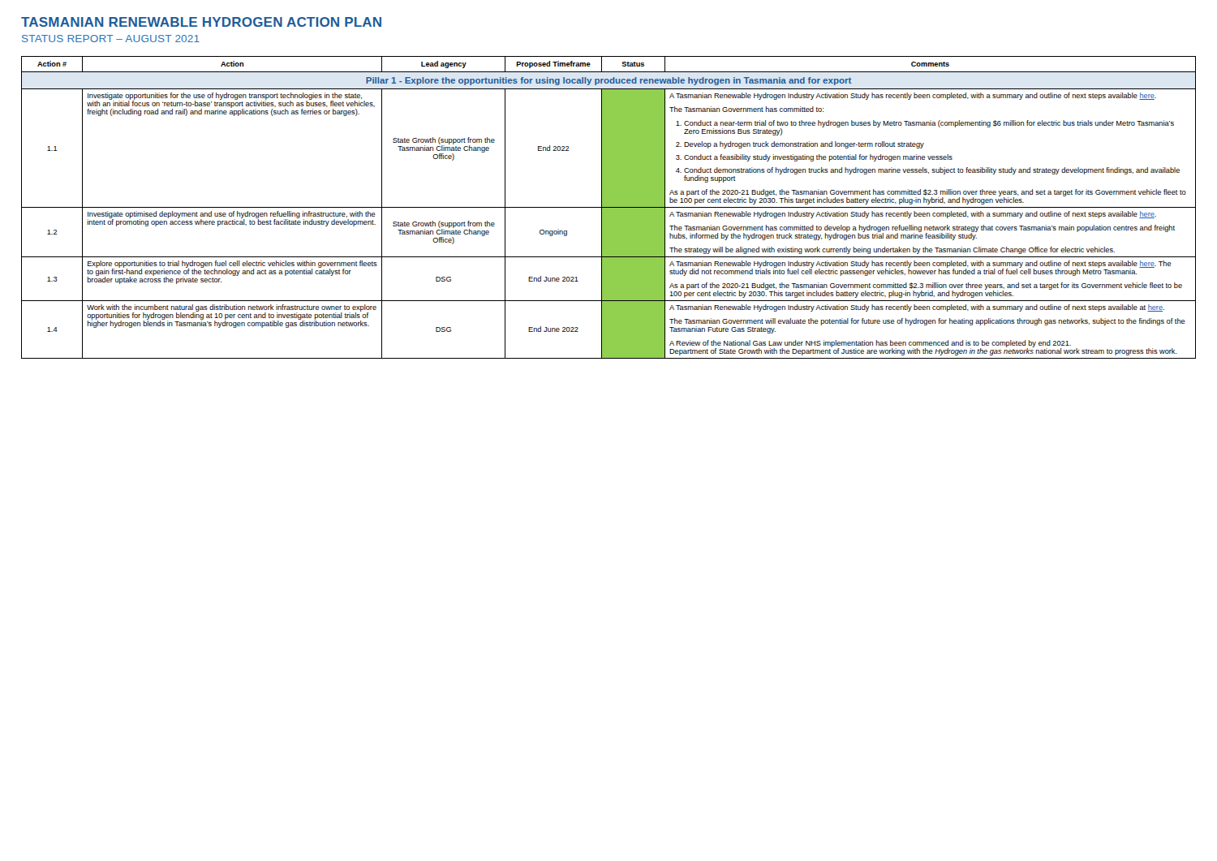TASMANIAN RENEWABLE HYDROGEN ACTION PLAN
STATUS REPORT – AUGUST 2021
| Action # | Action | Lead agency | Proposed Timeframe | Status | Comments |
| --- | --- | --- | --- | --- | --- |
| Pillar 1 - Explore the opportunities for using locally produced renewable hydrogen in Tasmania and for export |
| 1.1 | Investigate opportunities for the use of hydrogen transport technologies in the state, with an initial focus on ‘return-to-base’ transport activities, such as buses, fleet vehicles, freight (including road and rail) and marine applications (such as ferries or barges). | State Growth (support from the Tasmanian Climate Change Office) | End 2022 | | A Tasmanian Renewable Hydrogen Industry Activation Study has recently been completed, with a summary and outline of next steps available here . The Tasmanian Government has committed to: Conduct a near-term trial of two to three hydrogen buses by Metro Tasmania (complementing $6 million for electric bus trials under Metro Tasmania’s Zero Emissions Bus Strategy) Develop a hydrogen truck demonstration and longer-term rollout strategy Conduct a feasibility study investigating the potential for hydrogen marine vessels Conduct demonstrations of hydrogen trucks and hydrogen marine vessels, subject to feasibility study and strategy development findings, and available funding support As a part of the 2020-21 Budget, the Tasmanian Government has committed $2.3 million over three years, and set a target for its Government vehicle fleet to be 100 per cent electric by 2030. This target includes battery electric, plug-in hybrid, and hydrogen vehicles. |
| 1.2 | Investigate optimised deployment and use of hydrogen refuelling infrastructure, with the intent of promoting open access where practical, to best facilitate industry development. | State Growth (support from the Tasmanian Climate Change Office) | Ongoing | | A Tasmanian Renewable Hydrogen Industry Activation Study has recently been completed, with a summary and outline of next steps available here . The Tasmanian Government has committed to develop a hydrogen refuelling network strategy that covers Tasmania’s main population centres and freight hubs, informed by the hydrogen truck strategy, hydrogen bus trial and marine feasibility study. The strategy will be aligned with existing work currently being undertaken by the Tasmanian Climate Change Office for electric vehicles. |
| 1.3 | Explore opportunities to trial hydrogen fuel cell electric vehicles within government fleets to gain first-hand experience of the technology and act as a potential catalyst for broader uptake across the private sector. | DSG | End June 2021 | | A Tasmanian Renewable Hydrogen Industry Activation Study has recently been completed, with a summary and outline of next steps available here . The study did not recommend trials into fuel cell electric passenger vehicles, however has funded a trial of fuel cell buses through Metro Tasmania. As a part of the 2020-21 Budget, the Tasmanian Government committed $2.3 million over three years, and set a target for its Government vehicle fleet to be 100 per cent electric by 2030. This target includes battery electric, plug-in hybrid, and hydrogen vehicles. |
| 1.4 | Work with the incumbent natural gas distribution network infrastructure owner to explore opportunities for hydrogen blending at 10 per cent and to investigate potential trials of higher hydrogen blends in Tasmania’s hydrogen compatible gas distribution networks. | DSG | End June 2022 | | A Tasmanian Renewable Hydrogen Industry Activation Study has recently been completed, with a summary and outline of next steps available at here . The Tasmanian Government will evaluate the potential for future use of hydrogen for heating applications through gas networks, subject to the findings of the Tasmanian Future Gas Strategy. A Review of the National Gas Law under NHS implementation has been commenced and is to be completed by end 2021. Department of State Growth with the Department of Justice are working with the Hydrogen in the gas networks national work stream to progress this work. |